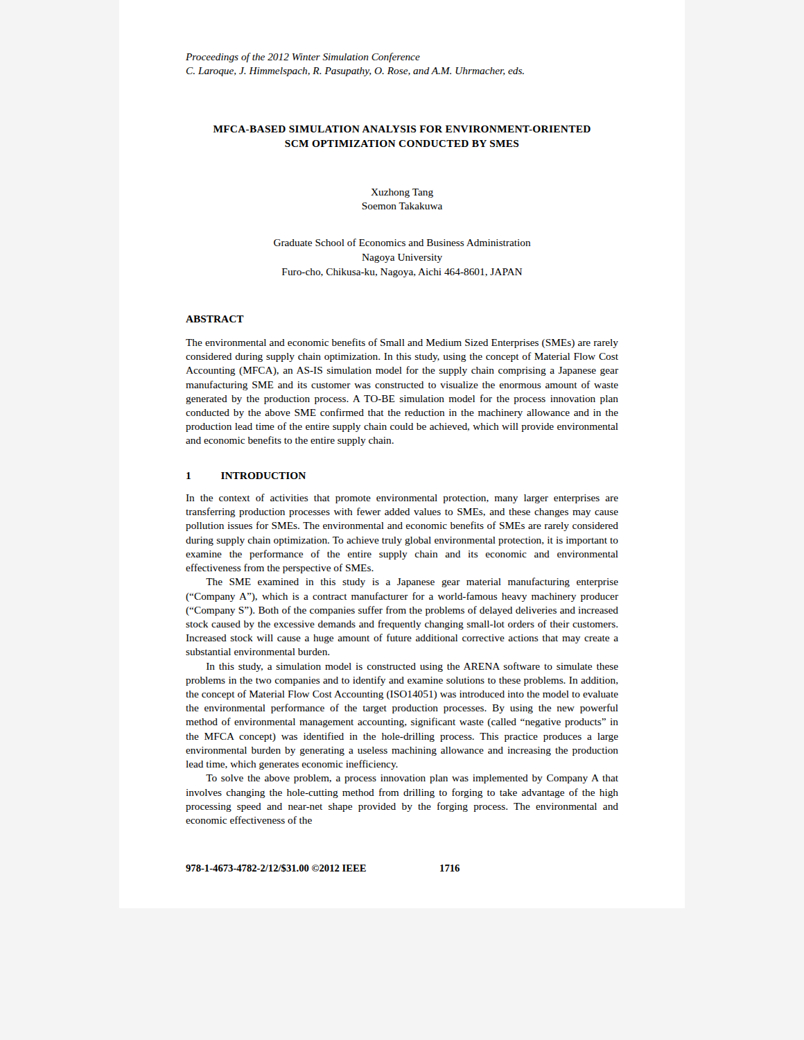Proceedings of the 2012 Winter Simulation Conference
C. Laroque, J. Himmelspach, R. Pasupathy, O. Rose, and A.M. Uhrmacher, eds.
MFCA-based simulation analysis for environment-oriented
SCM optimization conducted by SMEs
Xuzhong Tang
Soemon Takakuwa
Graduate School of Economics and Business Administration
Nagoya University
Furo-cho, Chikusa-ku, Nagoya, Aichi 464-8601, JAPAN
Abstract
The environmental and economic benefits of Small and Medium Sized Enterprises (SMEs) are rarely considered during supply chain optimization. In this study, using the concept of Material Flow Cost Accounting (MFCA), an AS-IS simulation model for the supply chain comprising a Japanese gear manufacturing SME and its customer was constructed to visualize the enormous amount of waste generated by the production process. A TO-BE simulation model for the process innovation plan conducted by the above SME confirmed that the reduction in the machinery allowance and in the production lead time of the entire supply chain could be achieved, which will provide environmental and economic benefits to the entire supply chain.
1 Introduction
In the context of activities that promote environmental protection, many larger enterprises are transferring production processes with fewer added values to SMEs, and these changes may cause pollution issues for SMEs. The environmental and economic benefits of SMEs are rarely considered during supply chain optimization. To achieve truly global environmental protection, it is important to examine the performance of the entire supply chain and its economic and environmental effectiveness from the perspective of SMEs.
The SME examined in this study is a Japanese gear material manufacturing enterprise (“Company A”), which is a contract manufacturer for a world-famous heavy machinery producer (“Company S”). Both of the companies suffer from the problems of delayed deliveries and increased stock caused by the excessive demands and frequently changing small-lot orders of their customers. Increased stock will cause a huge amount of future additional corrective actions that may create a substantial environmental burden.
In this study, a simulation model is constructed using the ARENA software to simulate these problems in the two companies and to identify and examine solutions to these problems. In addition, the concept of Material Flow Cost Accounting (ISO14051) was introduced into the model to evaluate the environmental performance of the target production processes. By using the new powerful method of environmental management accounting, significant waste (called “negative products” in the MFCA concept) was identified in the hole-drilling process. This practice produces a large environmental burden by generating a useless machining allowance and increasing the production lead time, which generates economic inefficiency.
To solve the above problem, a process innovation plan was implemented by Company A that involves changing the hole-cutting method from drilling to forging to take advantage of the high processing speed and near-net shape provided by the forging process. The environmental and economic effectiveness of the
978-1-4673-4782-2/12/$31.00 ©2012 IEEE 1716